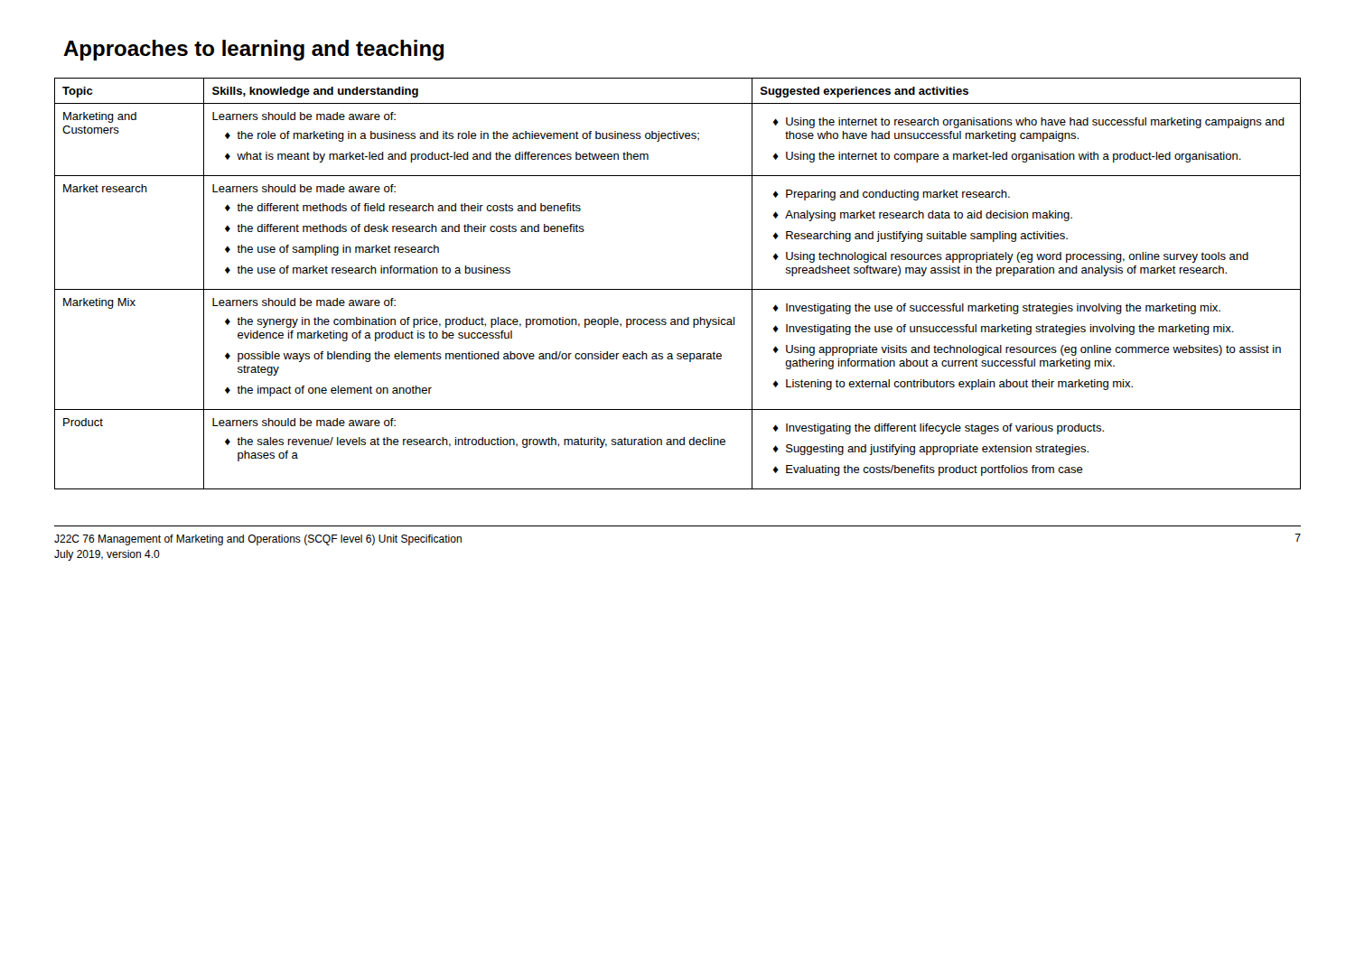Approaches to learning and teaching
| Topic | Skills, knowledge and understanding | Suggested experiences and activities |
| --- | --- | --- |
| Marketing and Customers | Learners should be made aware of: the role of marketing in a business and its role in the achievement of business objectives; what is meant by market-led and product-led and the differences between them | Using the internet to research organisations who have had successful marketing campaigns and those who have had unsuccessful marketing campaigns. Using the internet to compare a market-led organisation with a product-led organisation. |
| Market research | Learners should be made aware of: the different methods of field research and their costs and benefits the different methods of desk research and their costs and benefits the use of sampling in market research the use of market research information to a business | Preparing and conducting market research. Analysing market research data to aid decision making. Researching and justifying suitable sampling activities. Using technological resources appropriately (eg word processing, online survey tools and spreadsheet software) may assist in the preparation and analysis of market research. |
| Marketing Mix | Learners should be made aware of: the synergy in the combination of price, product, place, promotion, people, process and physical evidence if marketing of a product is to be successful possible ways of blending the elements mentioned above and/or consider each as a separate strategy the impact of one element on another | Investigating the use of successful marketing strategies involving the marketing mix. Investigating the use of unsuccessful marketing strategies involving the marketing mix. Using appropriate visits and technological resources (eg online commerce websites) to assist in gathering information about a current successful marketing mix. Listening to external contributors explain about their marketing mix. |
| Product | Learners should be made aware of: the sales revenue/ levels at the research, introduction, growth, maturity, saturation and decline phases of a | Investigating the different lifecycle stages of various products. Suggesting and justifying appropriate extension strategies. Evaluating the costs/benefits product portfolios from case |
J22C 76 Management of Marketing and Operations (SCQF level 6) Unit Specification
July 2019, version 4.0
7